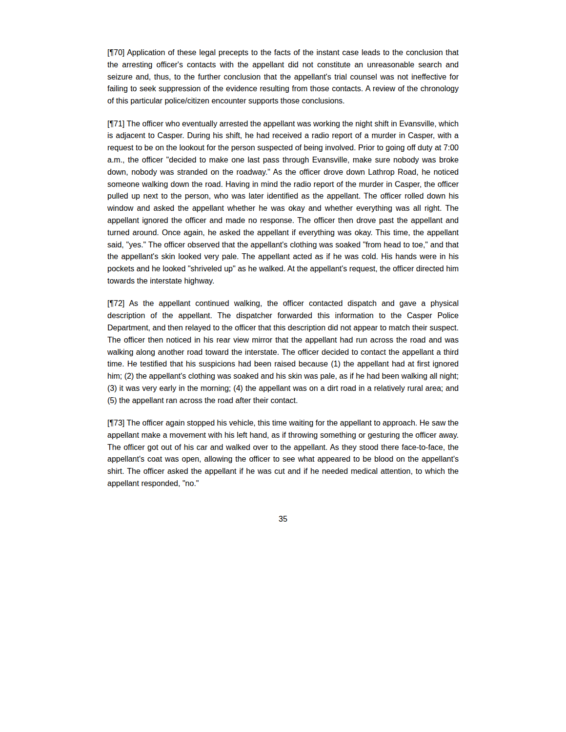[¶70] Application of these legal precepts to the facts of the instant case leads to the conclusion that the arresting officer's contacts with the appellant did not constitute an unreasonable search and seizure and, thus, to the further conclusion that the appellant's trial counsel was not ineffective for failing to seek suppression of the evidence resulting from those contacts. A review of the chronology of this particular police/citizen encounter supports those conclusions.
[¶71] The officer who eventually arrested the appellant was working the night shift in Evansville, which is adjacent to Casper. During his shift, he had received a radio report of a murder in Casper, with a request to be on the lookout for the person suspected of being involved. Prior to going off duty at 7:00 a.m., the officer "decided to make one last pass through Evansville, make sure nobody was broke down, nobody was stranded on the roadway." As the officer drove down Lathrop Road, he noticed someone walking down the road. Having in mind the radio report of the murder in Casper, the officer pulled up next to the person, who was later identified as the appellant. The officer rolled down his window and asked the appellant whether he was okay and whether everything was all right. The appellant ignored the officer and made no response. The officer then drove past the appellant and turned around. Once again, he asked the appellant if everything was okay. This time, the appellant said, "yes." The officer observed that the appellant's clothing was soaked "from head to toe," and that the appellant's skin looked very pale. The appellant acted as if he was cold. His hands were in his pockets and he looked "shriveled up" as he walked. At the appellant's request, the officer directed him towards the interstate highway.
[¶72] As the appellant continued walking, the officer contacted dispatch and gave a physical description of the appellant. The dispatcher forwarded this information to the Casper Police Department, and then relayed to the officer that this description did not appear to match their suspect. The officer then noticed in his rear view mirror that the appellant had run across the road and was walking along another road toward the interstate. The officer decided to contact the appellant a third time. He testified that his suspicions had been raised because (1) the appellant had at first ignored him; (2) the appellant's clothing was soaked and his skin was pale, as if he had been walking all night; (3) it was very early in the morning; (4) the appellant was on a dirt road in a relatively rural area; and (5) the appellant ran across the road after their contact.
[¶73] The officer again stopped his vehicle, this time waiting for the appellant to approach. He saw the appellant make a movement with his left hand, as if throwing something or gesturing the officer away. The officer got out of his car and walked over to the appellant. As they stood there face-to-face, the appellant's coat was open, allowing the officer to see what appeared to be blood on the appellant's shirt. The officer asked the appellant if he was cut and if he needed medical attention, to which the appellant responded, "no."
35